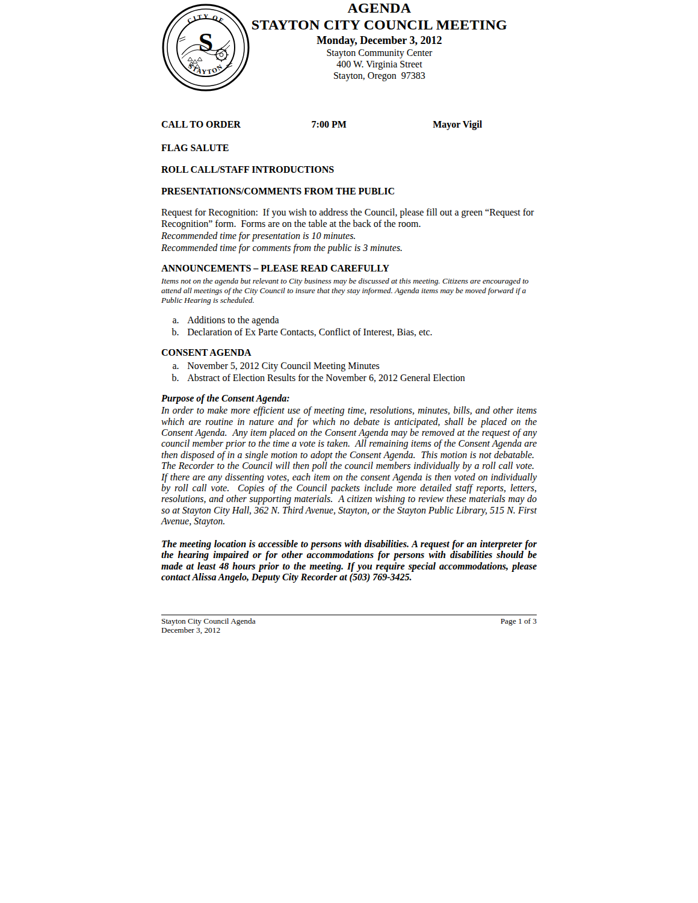CITY OF STAYTON S
AGENDA
STAYTON CITY COUNCIL MEETING
Monday, December 3, 2012
Stayton Community Center
400 W. Virginia Street
Stayton, Oregon 97383
CALL TO ORDER
7:00 PM
Mayor Vigil
Flag Salute
Roll Call/Staff Introductions
Presentations/Comments from the Public
Request for Recognition: If you wish to address the Council, please fill out a green “Request for Recognition” form. Forms are on the table at the back of the room.
Recommended time for presentation is 10 minutes.
Recommended time for comments from the public is 3 minutes.
Announcements – Please Read Carefully
Items not on the agenda but relevant to City business may be discussed at this meeting. Citizens are encouraged to attend all meetings of the City Council to insure that they stay informed. Agenda items may be moved forward if a Public Hearing is scheduled.
Additions to the agenda
Declaration of Ex Parte Contacts, Conflict of Interest, Bias, etc.
Consent Agenda
November 5, 2012 City Council Meeting Minutes
Abstract of Election Results for the November 6, 2012 General Election
Purpose of the Consent Agenda:
In order to make more efficient use of meeting time, resolutions, minutes, bills, and other items which are routine in nature and for which no debate is anticipated, shall be placed on the Consent Agenda. Any item placed on the Consent Agenda may be removed at the request of any council member prior to the time a vote is taken. All remaining items of the Consent Agenda are then disposed of in a single motion to adopt the Consent Agenda. This motion is not debatable. The Recorder to the Council will then poll the council members individually by a roll call vote. If there are any dissenting votes, each item on the consent Agenda is then voted on individually by roll call vote. Copies of the Council packets include more detailed staff reports, letters, resolutions, and other supporting materials. A citizen wishing to review these materials may do so at Stayton City Hall, 362 N. Third Avenue, Stayton, or the Stayton Public Library, 515 N. First Avenue, Stayton.
The meeting location is accessible to persons with disabilities. A request for an interpreter for the hearing impaired or for other accommodations for persons with disabilities should be made at least 48 hours prior to the meeting. If you require special accommodations, please contact Alissa Angelo, Deputy City Recorder at (503) 769-3425.
Stayton City Council Agenda
December 3, 2012
Page 1 of 3